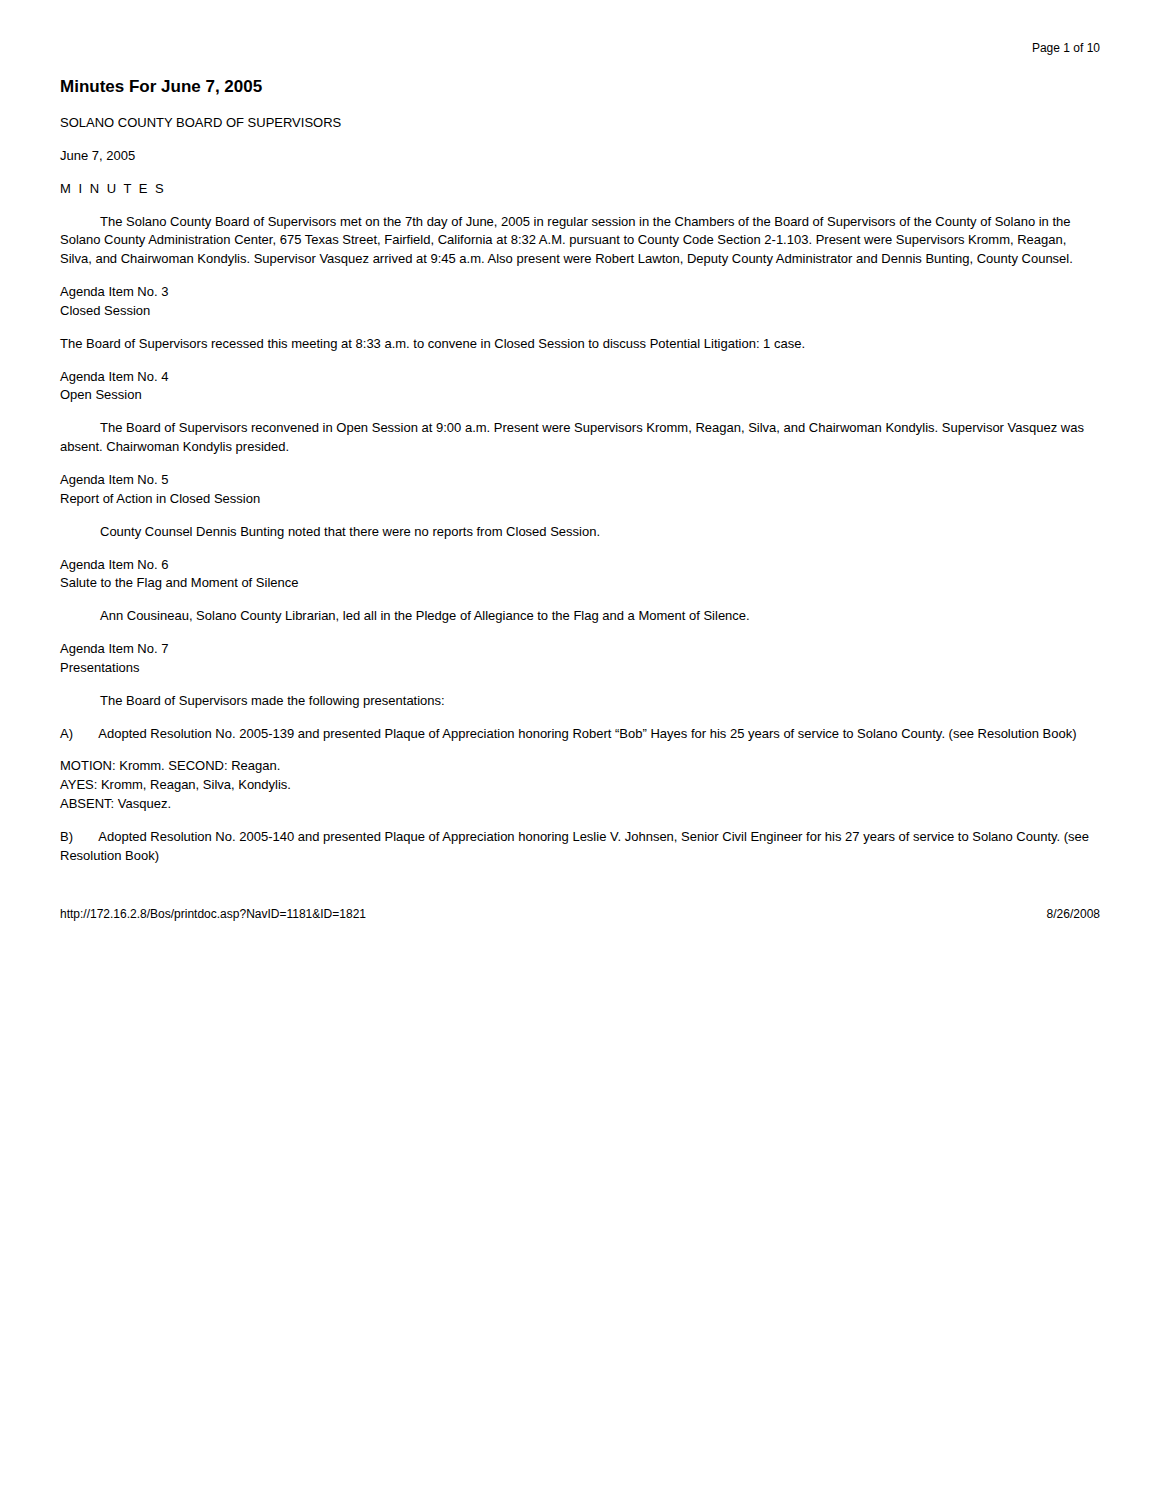Page 1 of 10
Minutes For June 7, 2005
SOLANO COUNTY BOARD OF SUPERVISORS
June 7, 2005
M I N U T E S
The Solano County Board of Supervisors met on the 7th day of June, 2005 in regular session in the Chambers of the Board of Supervisors of the County of Solano in the Solano County Administration Center, 675 Texas Street, Fairfield, California at 8:32 A.M. pursuant to County Code Section 2-1.103. Present were Supervisors Kromm, Reagan, Silva, and Chairwoman Kondylis. Supervisor Vasquez arrived at 9:45 a.m. Also present were Robert Lawton, Deputy County Administrator and Dennis Bunting, County Counsel.
Agenda Item No. 3
Closed Session
The Board of Supervisors recessed this meeting at 8:33 a.m. to convene in Closed Session to discuss Potential Litigation: 1 case.
Agenda Item No. 4
Open Session
The Board of Supervisors reconvened in Open Session at 9:00 a.m. Present were Supervisors Kromm, Reagan, Silva, and Chairwoman Kondylis. Supervisor Vasquez was absent. Chairwoman Kondylis presided.
Agenda Item No. 5
Report of Action in Closed Session
County Counsel Dennis Bunting noted that there were no reports from Closed Session.
Agenda Item No. 6
Salute to the Flag and Moment of Silence
Ann Cousineau, Solano County Librarian, led all in the Pledge of Allegiance to the Flag and a Moment of Silence.
Agenda Item No. 7
Presentations
The Board of Supervisors made the following presentations:
A) Adopted Resolution No. 2005-139 and presented Plaque of Appreciation honoring Robert “Bob” Hayes for his 25 years of service to Solano County. (see Resolution Book)
MOTION: Kromm. SECOND: Reagan.
AYES: Kromm, Reagan, Silva, Kondylis.
ABSENT: Vasquez.
B) Adopted Resolution No. 2005-140 and presented Plaque of Appreciation honoring Leslie V. Johnsen, Senior Civil Engineer for his 27 years of service to Solano County. (see Resolution Book)
http://172.16.2.8/Bos/printdoc.asp?NavID=1181&ID=1821 8/26/2008